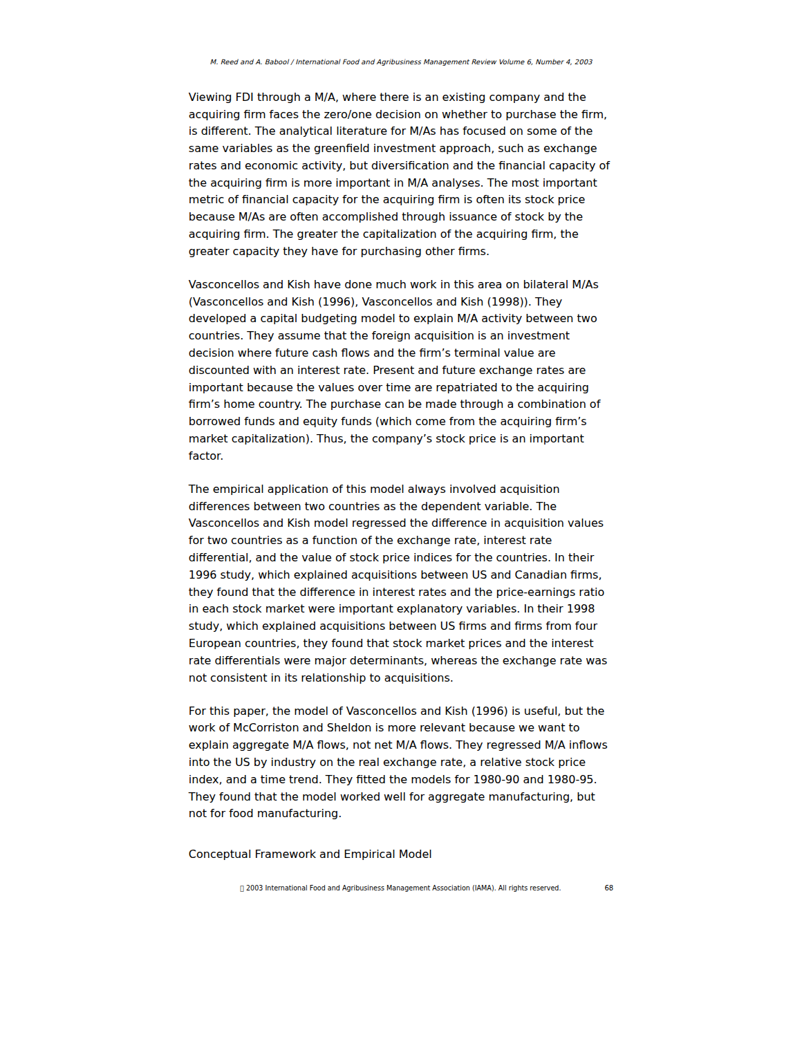M. Reed and A. Babool / International Food and Agribusiness Management Review Volume 6, Number 4, 2003
Viewing FDI through a M/A, where there is an existing company and the acquiring firm faces the zero/one decision on whether to purchase the firm, is different. The analytical literature for M/As has focused on some of the same variables as the greenfield investment approach, such as exchange rates and economic activity, but diversification and the financial capacity of the acquiring firm is more important in M/A analyses. The most important metric of financial capacity for the acquiring firm is often its stock price because M/As are often accomplished through issuance of stock by the acquiring firm. The greater the capitalization of the acquiring firm, the greater capacity they have for purchasing other firms.
Vasconcellos and Kish have done much work in this area on bilateral M/As (Vasconcellos and Kish (1996), Vasconcellos and Kish (1998)). They developed a capital budgeting model to explain M/A activity between two countries. They assume that the foreign acquisition is an investment decision where future cash flows and the firm’s terminal value are discounted with an interest rate. Present and future exchange rates are important because the values over time are repatriated to the acquiring firm’s home country. The purchase can be made through a combination of borrowed funds and equity funds (which come from the acquiring firm’s market capitalization). Thus, the company’s stock price is an important factor.
The empirical application of this model always involved acquisition differences between two countries as the dependent variable. The Vasconcellos and Kish model regressed the difference in acquisition values for two countries as a function of the exchange rate, interest rate differential, and the value of stock price indices for the countries. In their 1996 study, which explained acquisitions between US and Canadian firms, they found that the difference in interest rates and the price-earnings ratio in each stock market were important explanatory variables. In their 1998 study, which explained acquisitions between US firms and firms from four European countries, they found that stock market prices and the interest rate differentials were major determinants, whereas the exchange rate was not consistent in its relationship to acquisitions.
For this paper, the model of Vasconcellos and Kish (1996) is useful, but the work of McCorriston and Sheldon is more relevant because we want to explain aggregate M/A flows, not net M/A flows. They regressed M/A inflows into the US by industry on the real exchange rate, a relative stock price index, and a time trend. They fitted the models for 1980-90 and 1980-95. They found that the model worked well for aggregate manufacturing, but not for food manufacturing.
Conceptual Framework and Empirical Model
 2003 International Food and Agribusiness Management Association (IAMA). All rights reserved.
68